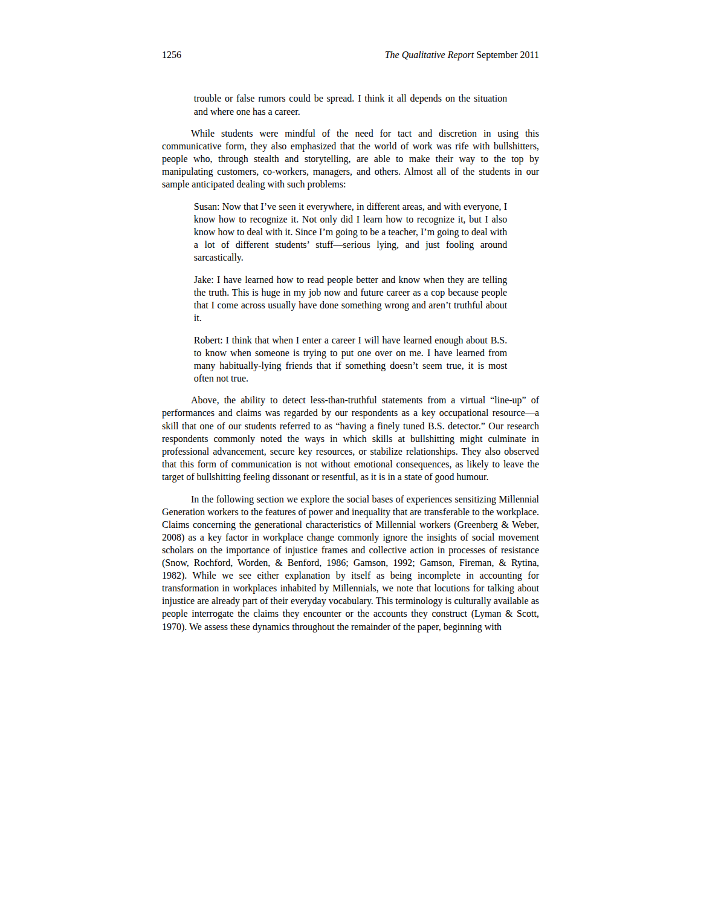1256 The Qualitative Report September 2011
trouble or false rumors could be spread. I think it all depends on the situation and where one has a career.
While students were mindful of the need for tact and discretion in using this communicative form, they also emphasized that the world of work was rife with bullshitters, people who, through stealth and storytelling, are able to make their way to the top by manipulating customers, co-workers, managers, and others. Almost all of the students in our sample anticipated dealing with such problems:
Susan: Now that I’ve seen it everywhere, in different areas, and with everyone, I know how to recognize it. Not only did I learn how to recognize it, but I also know how to deal with it. Since I’m going to be a teacher, I’m going to deal with a lot of different students’ stuff—serious lying, and just fooling around sarcastically.
Jake: I have learned how to read people better and know when they are telling the truth. This is huge in my job now and future career as a cop because people that I come across usually have done something wrong and aren’t truthful about it.
Robert: I think that when I enter a career I will have learned enough about B.S. to know when someone is trying to put one over on me. I have learned from many habitually-lying friends that if something doesn’t seem true, it is most often not true.
Above, the ability to detect less-than-truthful statements from a virtual “line-up” of performances and claims was regarded by our respondents as a key occupational resource—a skill that one of our students referred to as “having a finely tuned B.S. detector.” Our research respondents commonly noted the ways in which skills at bullshitting might culminate in professional advancement, secure key resources, or stabilize relationships. They also observed that this form of communication is not without emotional consequences, as likely to leave the target of bullshitting feeling dissonant or resentful, as it is in a state of good humour.
In the following section we explore the social bases of experiences sensitizing Millennial Generation workers to the features of power and inequality that are transferable to the workplace. Claims concerning the generational characteristics of Millennial workers (Greenberg & Weber, 2008) as a key factor in workplace change commonly ignore the insights of social movement scholars on the importance of injustice frames and collective action in processes of resistance (Snow, Rochford, Worden, & Benford, 1986; Gamson, 1992; Gamson, Fireman, & Rytina, 1982). While we see either explanation by itself as being incomplete in accounting for transformation in workplaces inhabited by Millennials, we note that locutions for talking about injustice are already part of their everyday vocabulary. This terminology is culturally available as people interrogate the claims they encounter or the accounts they construct (Lyman & Scott, 1970). We assess these dynamics throughout the remainder of the paper, beginning with